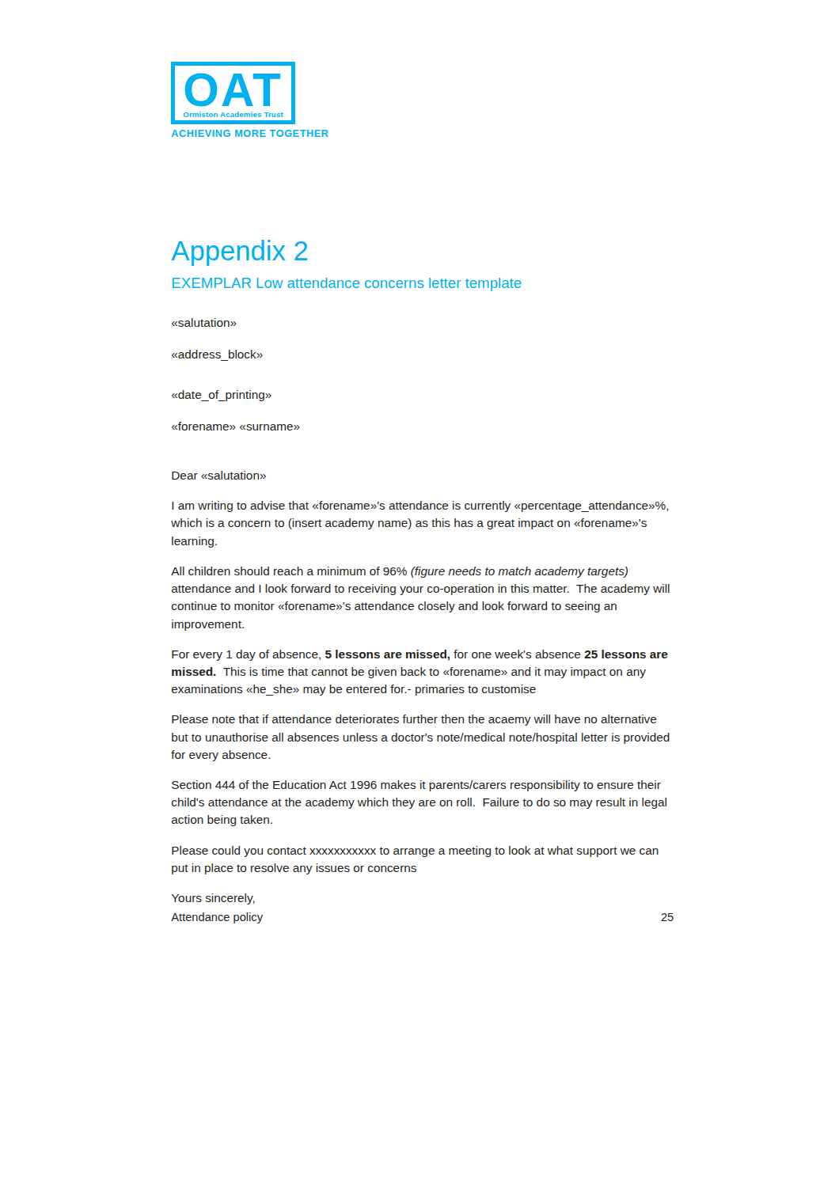OAT Ormiston Academies Trust
ACHIEVING MORE TOGETHER
Appendix 2
EXEMPLAR Low attendance concerns letter template
«salutation»
«address_block»
«date_of_printing»
«forename» «surname»
Dear «salutation»
I am writing to advise that «forename»'s attendance is currently «percentage_attendance»%, which is a concern to (insert academy name) as this has a great impact on «forename»'s learning.
All children should reach a minimum of 96% (figure needs to match academy targets) attendance and I look forward to receiving your co-operation in this matter. The academy will continue to monitor «forename»'s attendance closely and look forward to seeing an improvement.
For every 1 day of absence, 5 lessons are missed, for one week's absence 25 lessons are missed. This is time that cannot be given back to «forename» and it may impact on any examinations «he_she» may be entered for.- primaries to customise
Please note that if attendance deteriorates further then the acaemy will have no alternative but to unauthorise all absences unless a doctor's note/medical note/hospital letter is provided for every absence.
Section 444 of the Education Act 1996 makes it parents/carers responsibility to ensure their child's attendance at the academy which they are on roll. Failure to do so may result in legal action being taken.
Please could you contact xxxxxxxxxxx to arrange a meeting to look at what support we can put in place to resolve any issues or concerns
Yours sincerely,
Attendance policy 25